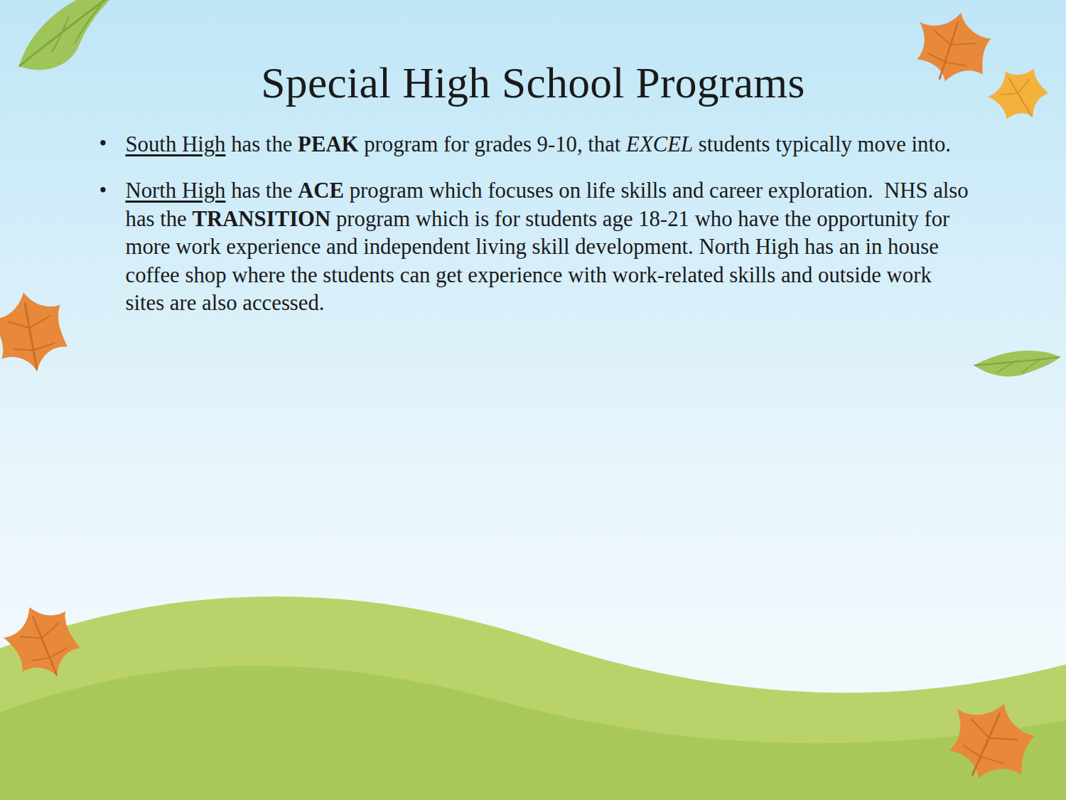Special High School Programs
South High has the PEAK program for grades 9-10, that EXCEL students typically move into.
North High has the ACE program which focuses on life skills and career exploration. NHS also has the TRANSITION program which is for students age 18-21 who have the opportunity for more work experience and independent living skill development. North High has an in house coffee shop where the students can get experience with work-related skills and outside work sites are also accessed.